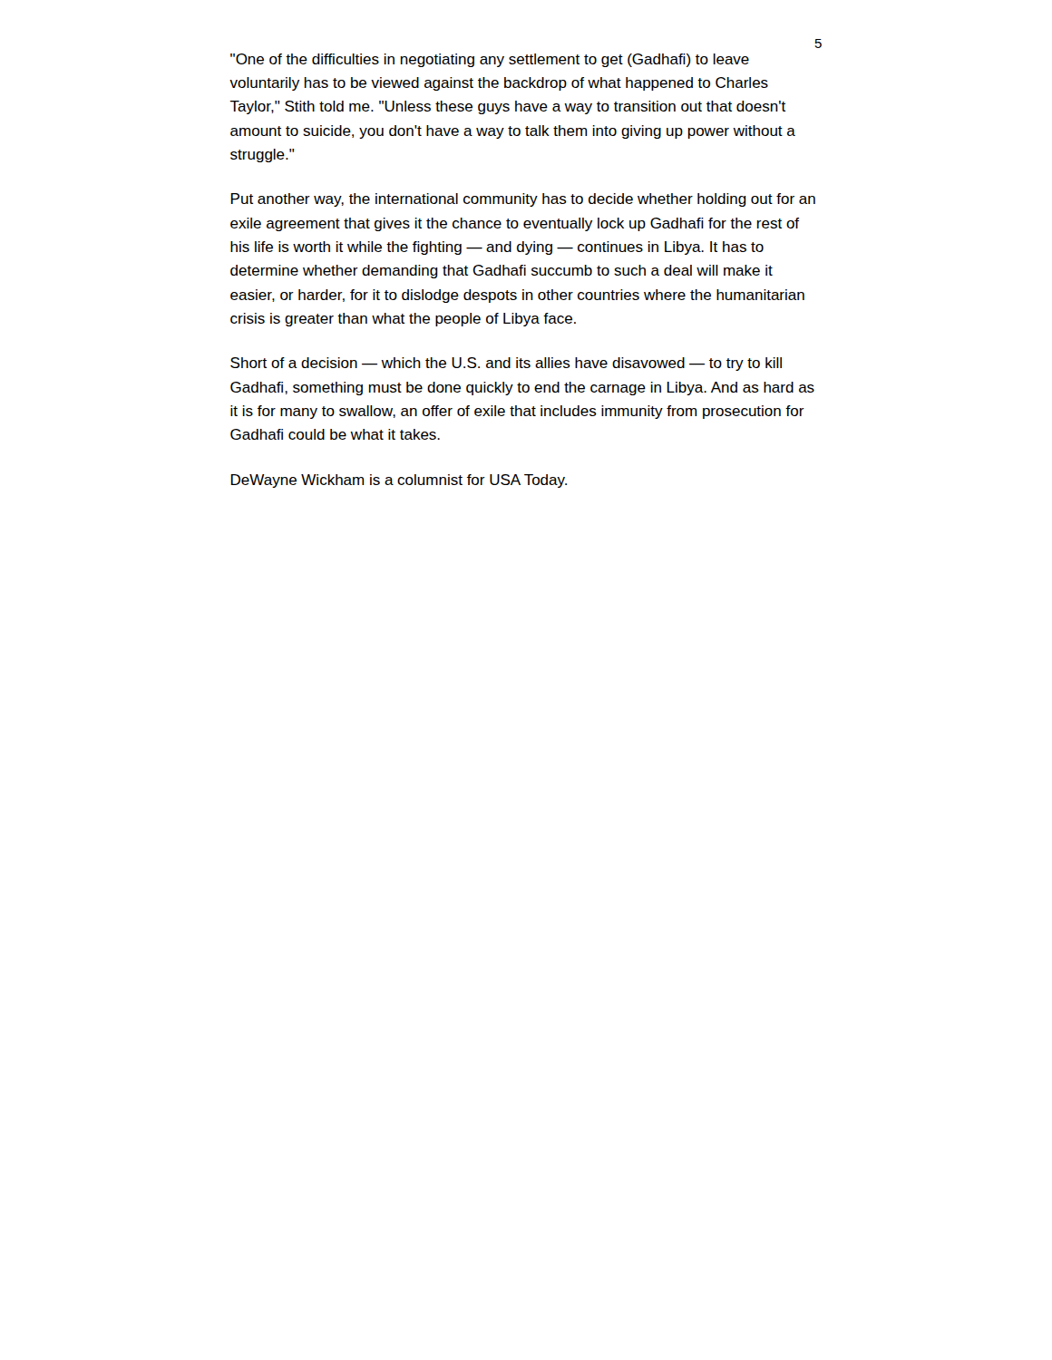5
"One of the difficulties in negotiating any settlement to get (Gadhafi) to leave voluntarily has to be viewed against the backdrop of what happened to Charles Taylor," Stith told me. "Unless these guys have a way to transition out that doesn't amount to suicide, you don't have a way to talk them into giving up power without a struggle."
Put another way, the international community has to decide whether holding out for an exile agreement that gives it the chance to eventually lock up Gadhafi for the rest of his life is worth it while the fighting — and dying — continues in Libya. It has to determine whether demanding that Gadhafi succumb to such a deal will make it easier, or harder, for it to dislodge despots in other countries where the humanitarian crisis is greater than what the people of Libya face.
Short of a decision — which the U.S. and its allies have disavowed — to try to kill Gadhafi, something must be done quickly to end the carnage in Libya. And as hard as it is for many to swallow, an offer of exile that includes immunity from prosecution for Gadhafi could be what it takes.
DeWayne Wickham is a columnist for USA Today.